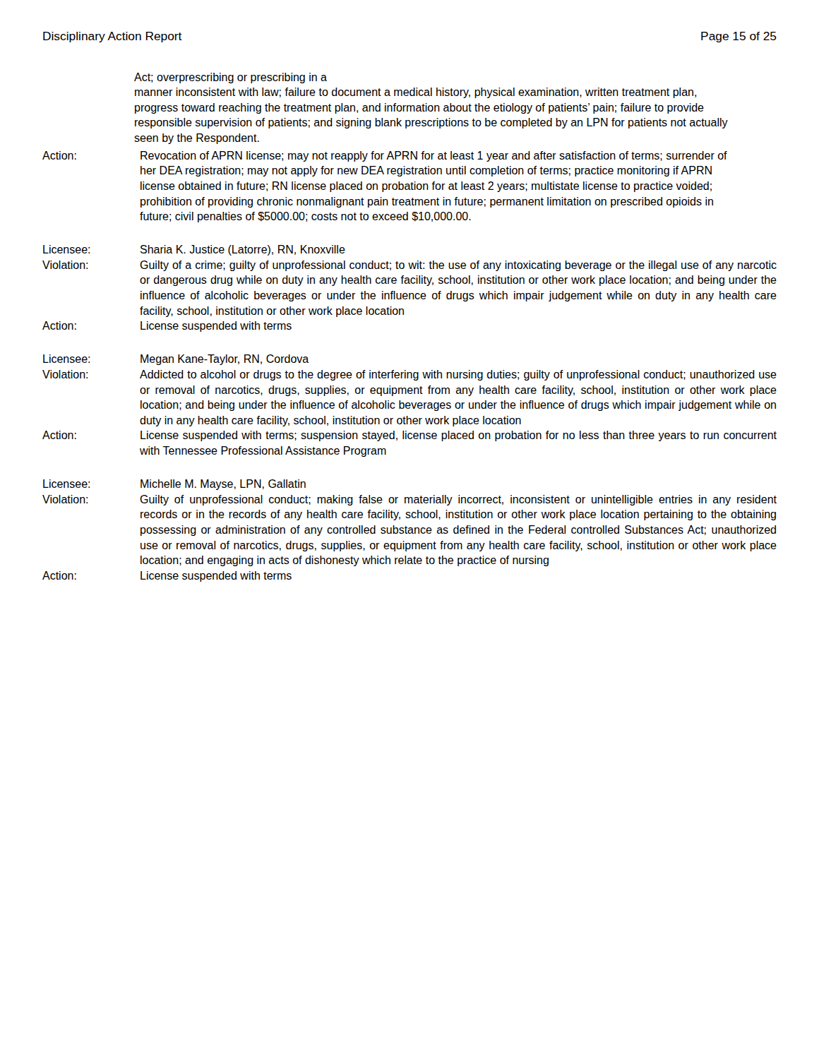Disciplinary Action Report
Page 15 of 25
Act; overprescribing or prescribing in a
manner inconsistent with law; failure to document a medical history, physical examination, written treatment plan,
progress toward reaching the treatment plan, and information about the etiology of patients’ pain; failure to provide
responsible supervision of patients; and signing blank prescriptions to be completed by an LPN for patients not actually
seen by the Respondent.
Action:
Revocation of APRN license; may not reapply for APRN for at least 1 year and after satisfaction of terms; surrender of
her DEA registration; may not apply for new DEA registration until completion of terms; practice monitoring if APRN
license obtained in future; RN license placed on probation for at least 2 years; multistate license to practice voided;
prohibition of providing chronic nonmalignant pain treatment in future; permanent limitation on prescribed opioids in
future; civil penalties of $5000.00; costs not to exceed $10,000.00.
Licensee:
Sharia K. Justice (Latorre), RN, Knoxville
Violation:
Guilty of a crime; guilty of unprofessional conduct; to wit: the use of any intoxicating beverage or the illegal use of any narcotic or dangerous drug while on duty in any health care facility, school, institution or other work place location; and being under the influence of alcoholic beverages or under the influence of drugs which impair judgement while on duty in any health care facility, school, institution or other work place location
Action:
License suspended with terms
Licensee:
Megan Kane-Taylor, RN, Cordova
Violation:
Addicted to alcohol or drugs to the degree of interfering with nursing duties; guilty of unprofessional conduct; unauthorized use or removal of narcotics, drugs, supplies, or equipment from any health care facility, school, institution or other work place location; and being under the influence of alcoholic beverages or under the influence of drugs which impair judgement while on duty in any health care facility, school, institution or other work place location
Action:
License suspended with terms; suspension stayed, license placed on probation for no less than three years to run concurrent with Tennessee Professional Assistance Program
Licensee:
Michelle M. Mayse, LPN, Gallatin
Violation:
Guilty of unprofessional conduct; making false or materially incorrect, inconsistent or unintelligible entries in any resident records or in the records of any health care facility, school, institution or other work place location pertaining to the obtaining possessing or administration of any controlled substance as defined in the Federal controlled Substances Act; unauthorized use or removal of narcotics, drugs, supplies, or equipment from any health care facility, school, institution or other work place location; and engaging in acts of dishonesty which relate to the practice of nursing
Action:
License suspended with terms